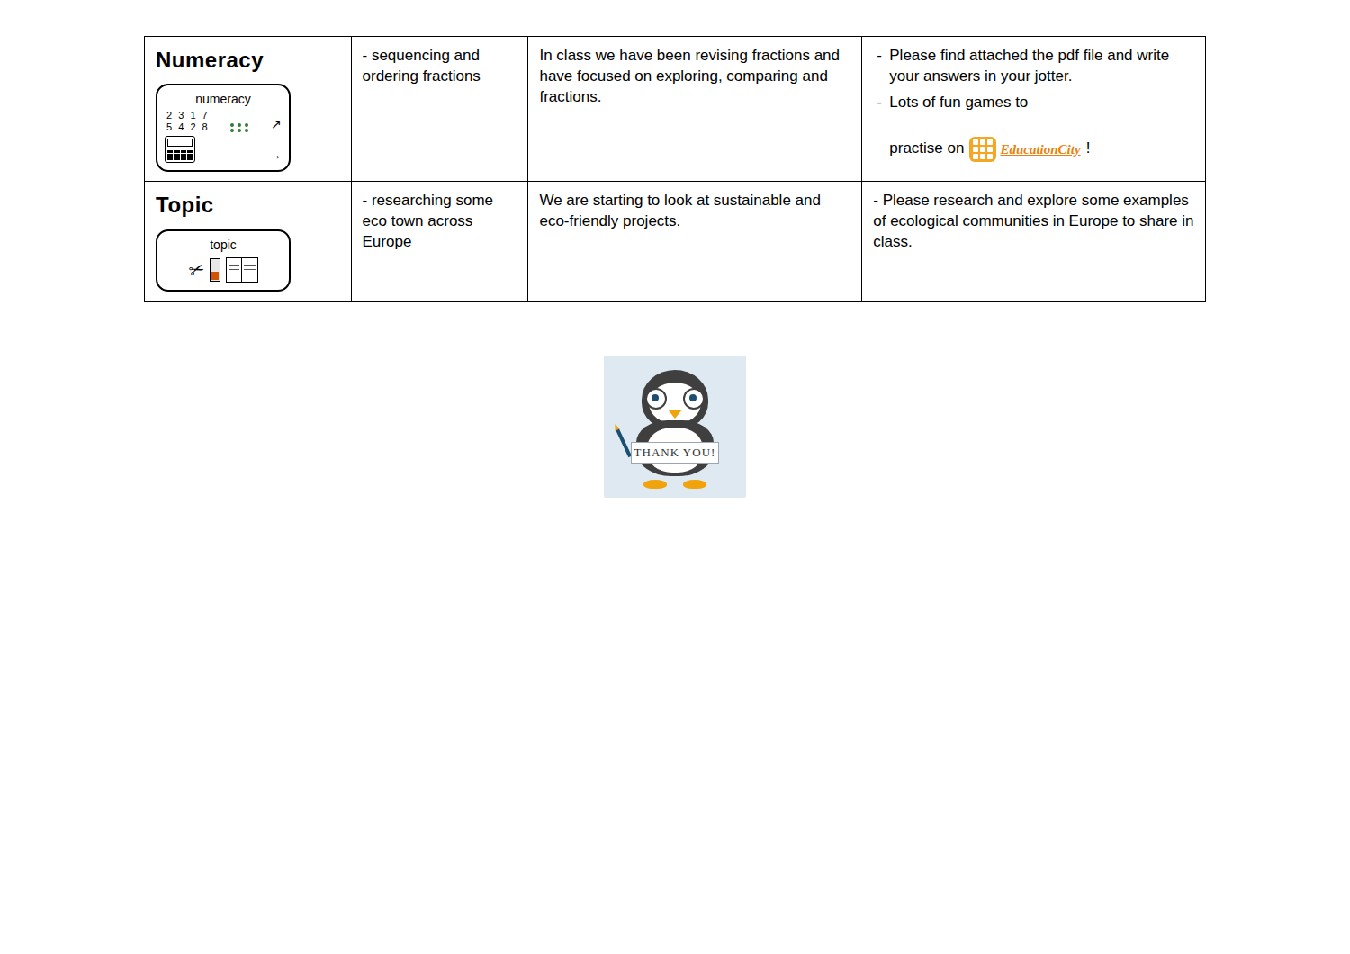| Numeracy numeracy 2 5 3 4 1 2 7 8 ↗ → | - sequencing and ordering fractions | In class we have been revising fractions and have focused on exploring, comparing and fractions. | Please find attached the pdf file and write your answers in your jotter. Lots of fun games to practise on EducationCity ! |
| Topic topic ✂ | - researching some eco town across Europe | We are starting to look at sustainable and eco-friendly projects. | - Please research and explore some examples of ecological communities in Europe to share in class. |
THANK YOU!